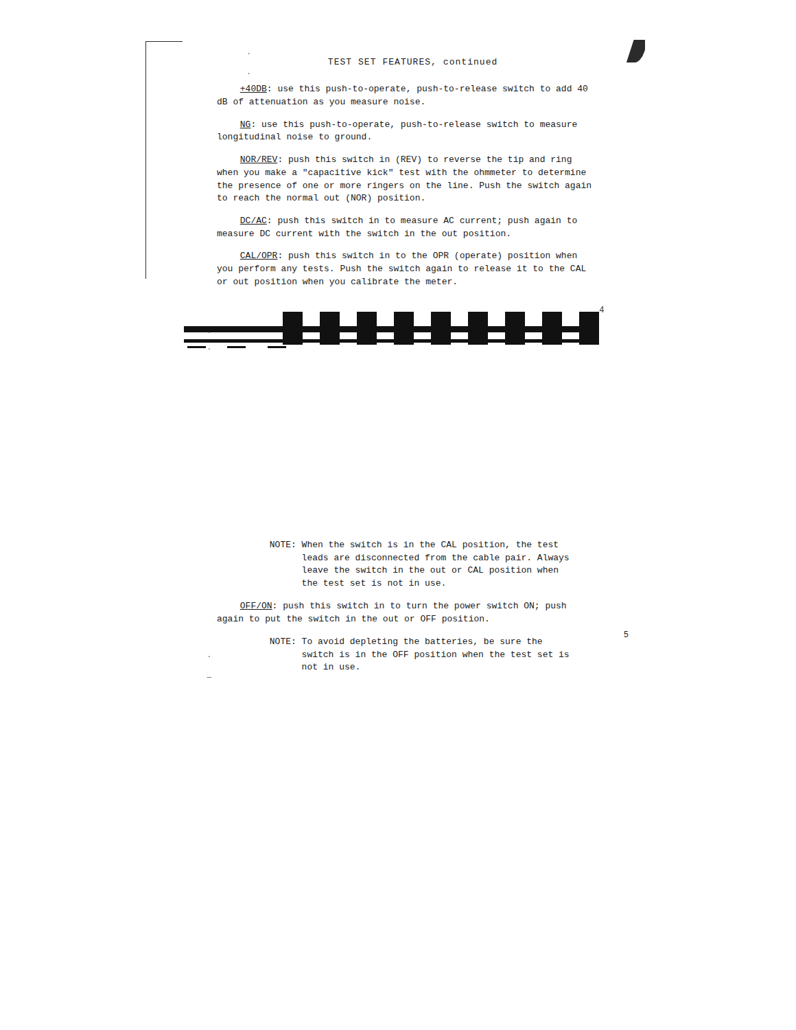. . .
TEST SET FEATURES, continued
+40DB: use this push-to-operate, push-to-release switch to add 40 dB of attenuation as you measure noise.
NG: use this push-to-operate, push-to-release switch to measure longitudinal noise to ground.
NOR/REV: push this switch in (REV) to reverse the tip and ring when you make a "capacitive kick" test with the ohmmeter to determine the presence of one or more ringers on the line. Push the switch again to reach the normal out (NOR) position.
DC/AC: push this switch in to measure AC current; push again to measure DC current with the switch in the out position.
CAL/OPR: push this switch in to the OPR (operate) position when you perform any tests. Push the switch again to release it to the CAL or out position when you calibrate the meter.
4
. .
NOTE:
When the switch is in the CAL position, the test leads are disconnected from the cable pair. Always leave the switch in the out or CAL position when the test set is not in use.
OFF/ON: push this switch in to turn the power switch ON; push again to put the switch in the out or OFF position.
NOTE:
To avoid depleting the batteries, be sure the switch is in the OFF position when the test set is not in use.
5
. —